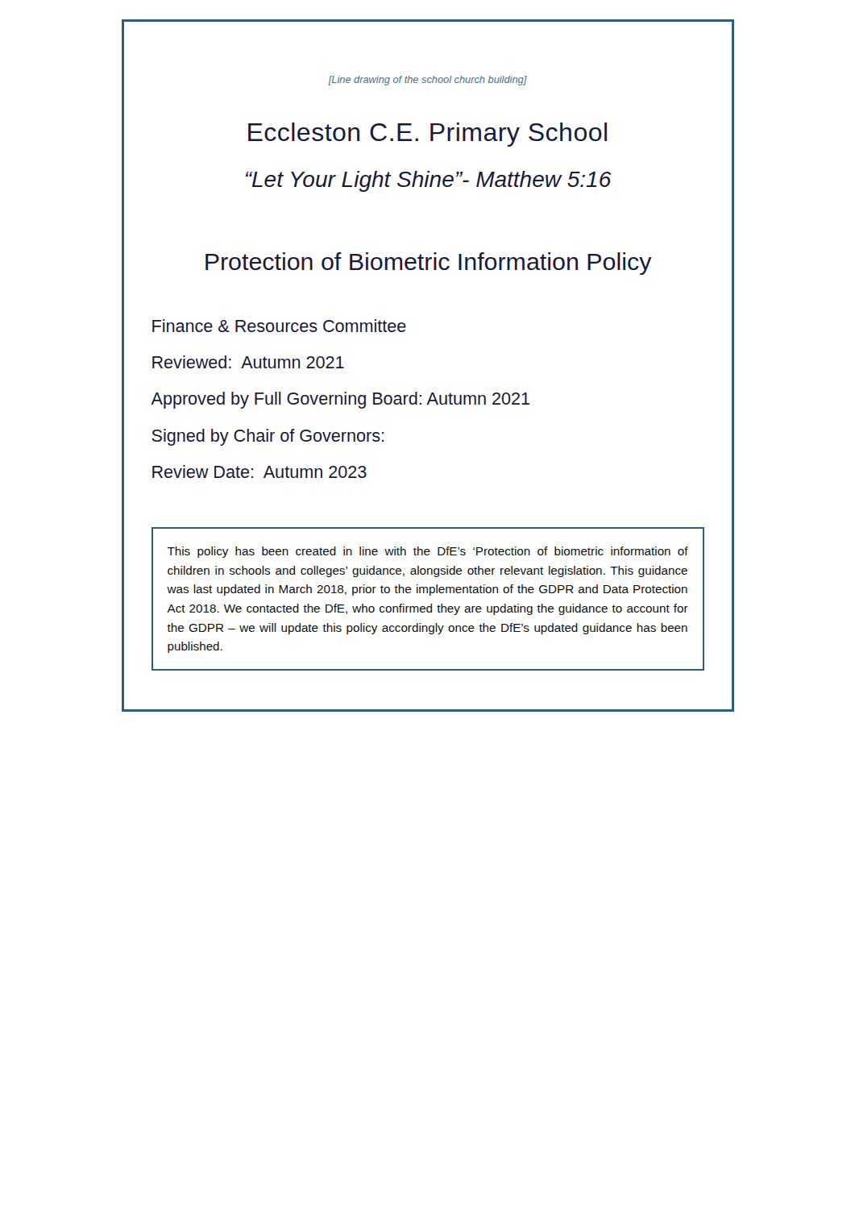[Line drawing of the school church building]
Eccleston C.E. Primary School
“Let Your Light Shine”- Matthew 5:16
Protection of Biometric Information Policy
Finance & Resources Committee
Reviewed: Autumn 2021
Approved by Full Governing Board: Autumn 2021
Signed by Chair of Governors:
Review Date: Autumn 2023
This policy has been created in line with the DfE’s ‘Protection of biometric information of children in schools and colleges’ guidance, alongside other relevant legislation. This guidance was last updated in March 2018, prior to the implementation of the GDPR and Data Protection Act 2018. We contacted the DfE, who confirmed they are updating the guidance to account for the GDPR – we will update this policy accordingly once the DfE’s updated guidance has been published.